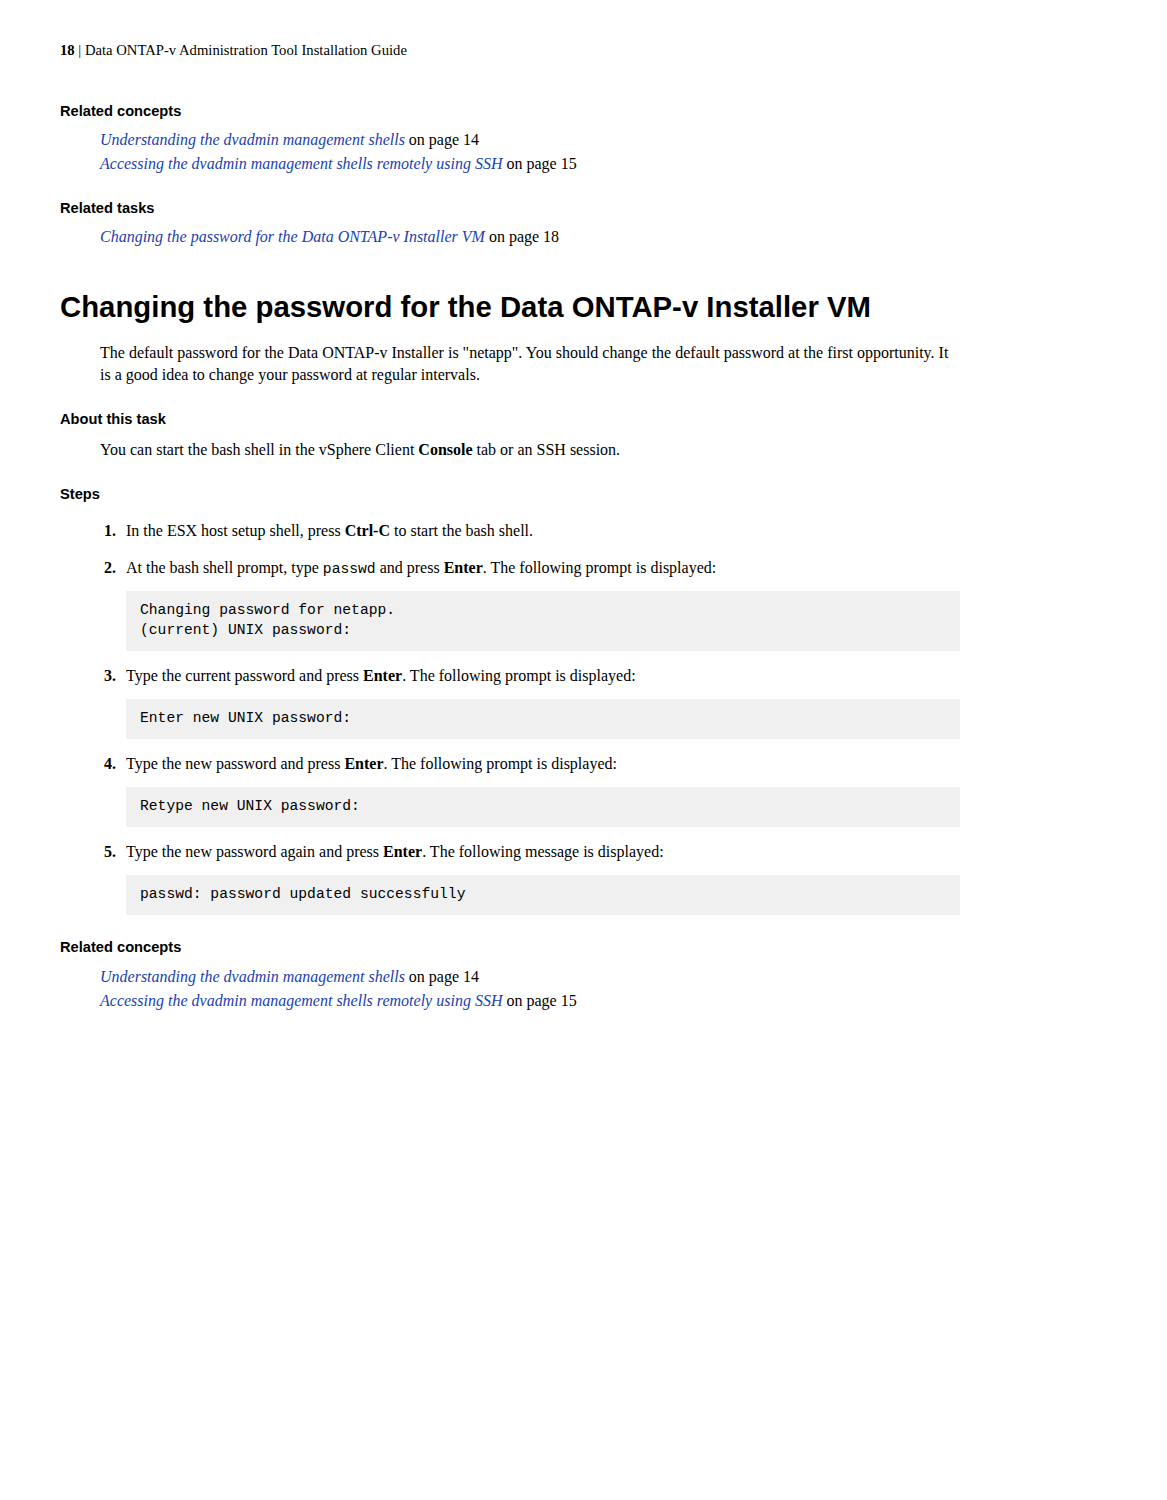18 | Data ONTAP-v Administration Tool Installation Guide
Related concepts
Understanding the dvadmin management shells on page 14
Accessing the dvadmin management shells remotely using SSH on page 15
Related tasks
Changing the password for the Data ONTAP-v Installer VM on page 18
Changing the password for the Data ONTAP-v Installer VM
The default password for the Data ONTAP-v Installer is "netapp". You should change the default password at the first opportunity. It is a good idea to change your password at regular intervals.
About this task
You can start the bash shell in the vSphere Client Console tab or an SSH session.
Steps
In the ESX host setup shell, press Ctrl-C to start the bash shell.
At the bash shell prompt, type passwd and press Enter. The following prompt is displayed:
Changing password for netapp. (current) UNIX password:
Type the current password and press Enter. The following prompt is displayed:
Enter new UNIX password:
Type the new password and press Enter. The following prompt is displayed:
Retype new UNIX password:
Type the new password again and press Enter. The following message is displayed:
passwd: password updated successfully
Related concepts
Understanding the dvadmin management shells on page 14
Accessing the dvadmin management shells remotely using SSH on page 15